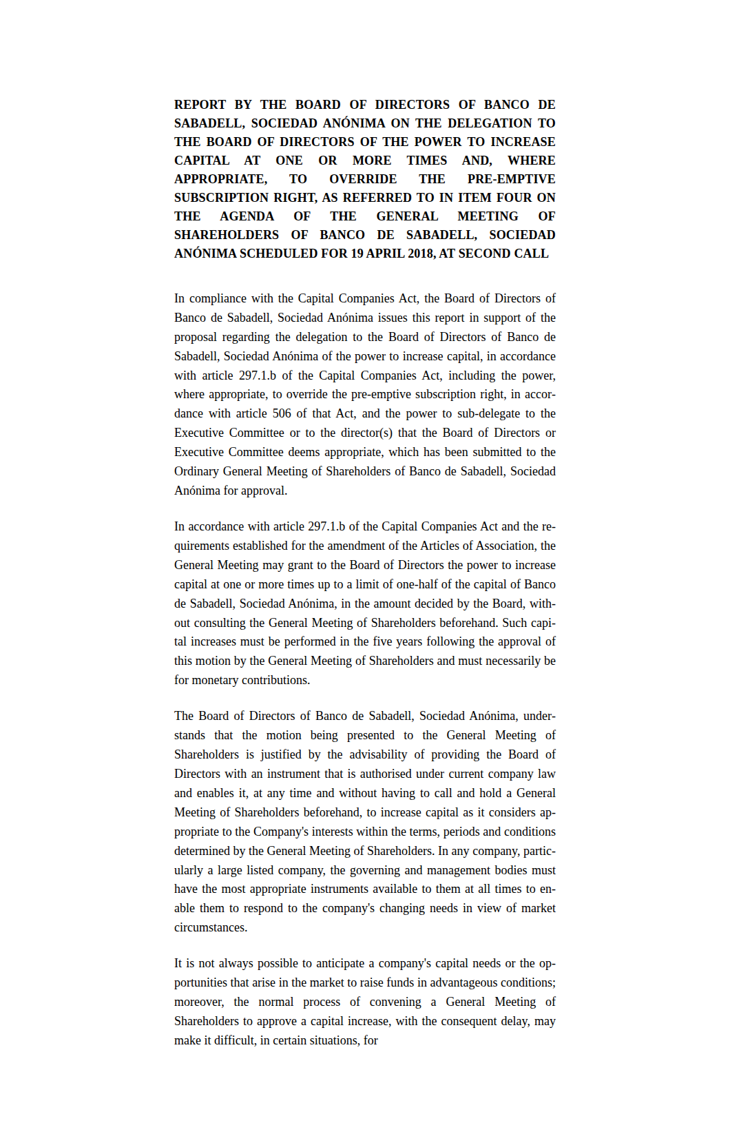Report by the Board of Directors of Banco de Sabadell, Sociedad Anónima on the delegation to the Board of Directors of the power to increase capital at one or more times and, where appropriate, to override the pre-emptive subscription right, as referred to in item four on the agenda of the General Meeting of Shareholders of Banco de Sabadell, Sociedad Anónima scheduled for 19 April 2018, at second call
In compliance with the Capital Companies Act, the Board of Directors of Banco de Sabadell, Sociedad Anónima issues this report in support of the proposal regarding the delegation to the Board of Directors of Banco de Sabadell, Sociedad Anónima of the power to increase capital, in accordance with article 297.1.b of the Capital Companies Act, including the power, where appropriate, to override the pre-emptive subscription right, in accordance with article 506 of that Act, and the power to sub-delegate to the Executive Committee or to the director(s) that the Board of Directors or Executive Committee deems appropriate, which has been submitted to the Ordinary General Meeting of Shareholders of Banco de Sabadell, Sociedad Anónima for approval.
In accordance with article 297.1.b of the Capital Companies Act and the requirements established for the amendment of the Articles of Association, the General Meeting may grant to the Board of Directors the power to increase capital at one or more times up to a limit of one-half of the capital of Banco de Sabadell, Sociedad Anónima, in the amount decided by the Board, without consulting the General Meeting of Shareholders beforehand. Such capital increases must be performed in the five years following the approval of this motion by the General Meeting of Shareholders and must necessarily be for monetary contributions.
The Board of Directors of Banco de Sabadell, Sociedad Anónima, understands that the motion being presented to the General Meeting of Shareholders is justified by the advisability of providing the Board of Directors with an instrument that is authorised under current company law and enables it, at any time and without having to call and hold a General Meeting of Shareholders beforehand, to increase capital as it considers appropriate to the Company's interests within the terms, periods and conditions determined by the General Meeting of Shareholders. In any company, particularly a large listed company, the governing and management bodies must have the most appropriate instruments available to them at all times to enable them to respond to the company's changing needs in view of market circumstances.
It is not always possible to anticipate a company's capital needs or the opportunities that arise in the market to raise funds in advantageous conditions; moreover, the normal process of convening a General Meeting of Shareholders to approve a capital increase, with the consequent delay, may make it difficult, in certain situations, for